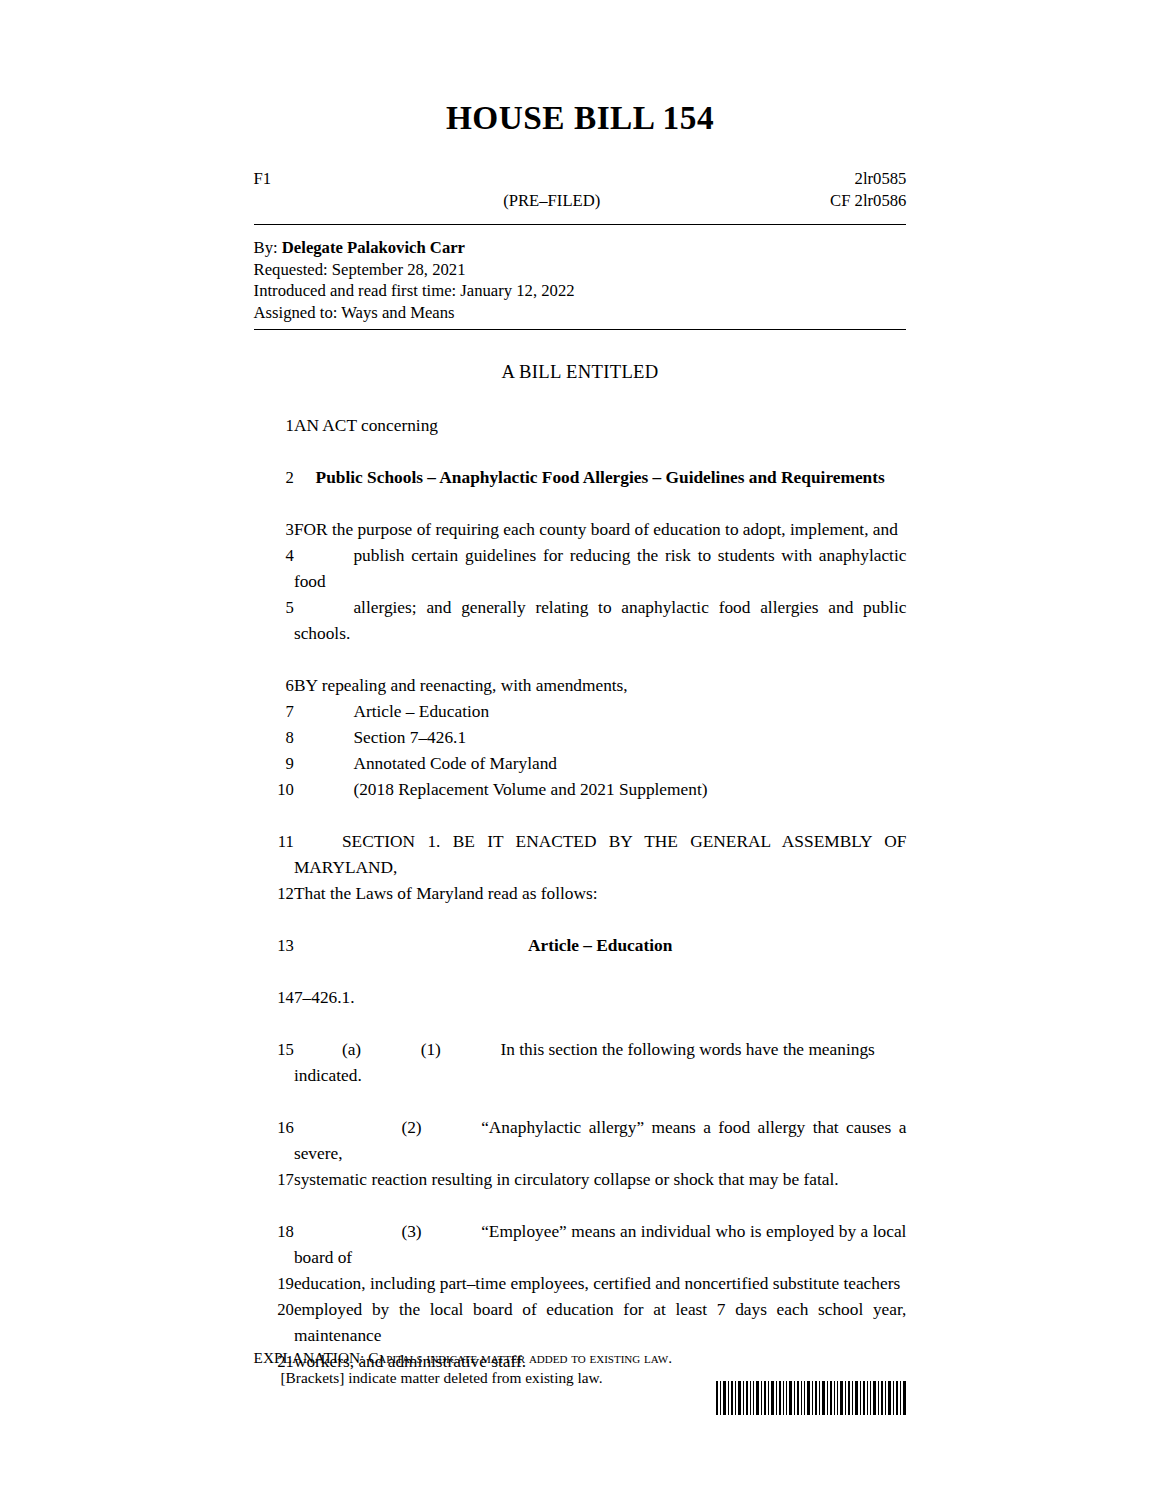HOUSE BILL 154
F1
2lr0585
(PRE–FILED)
CF 2lr0586
By: Delegate Palakovich Carr
Requested: September 28, 2021
Introduced and read first time: January 12, 2022
Assigned to: Ways and Means
A BILL ENTITLED
| 1 | AN ACT concerning |
| 2 | Public Schools – Anaphylactic Food Allergies – Guidelines and Requirements |
| 3 | FOR the purpose of requiring each county board of education to adopt, implement, and |
| 4 | publish certain guidelines for reducing the risk to students with anaphylactic food |
| 5 | allergies; and generally relating to anaphylactic food allergies and public schools. |
| 6 | BY repealing and reenacting, with amendments, |
| 7 | Article – Education |
| 8 | Section 7–426.1 |
| 9 | Annotated Code of Maryland |
| 10 | (2018 Replacement Volume and 2021 Supplement) |
| 11 | SECTION 1. BE IT ENACTED BY THE GENERAL ASSEMBLY OF MARYLAND, |
| 12 | That the Laws of Maryland read as follows: |
| 13 | Article – Education |
| 14 | 7–426.1. |
| 15 | (a) (1) In this section the following words have the meanings indicated. |
| 16 | (2) “Anaphylactic allergy” means a food allergy that causes a severe, |
| 17 | systematic reaction resulting in circulatory collapse or shock that may be fatal. |
| 18 | (3) “Employee” means an individual who is employed by a local board of |
| 19 | education, including part–time employees, certified and noncertified substitute teachers |
| 20 | employed by the local board of education for at least 7 days each school year, maintenance |
| 21 | workers, and administrative staff. |
EXPLANATION: Capitals indicate matter added to existing law.
[Brackets] indicate matter deleted from existing law.